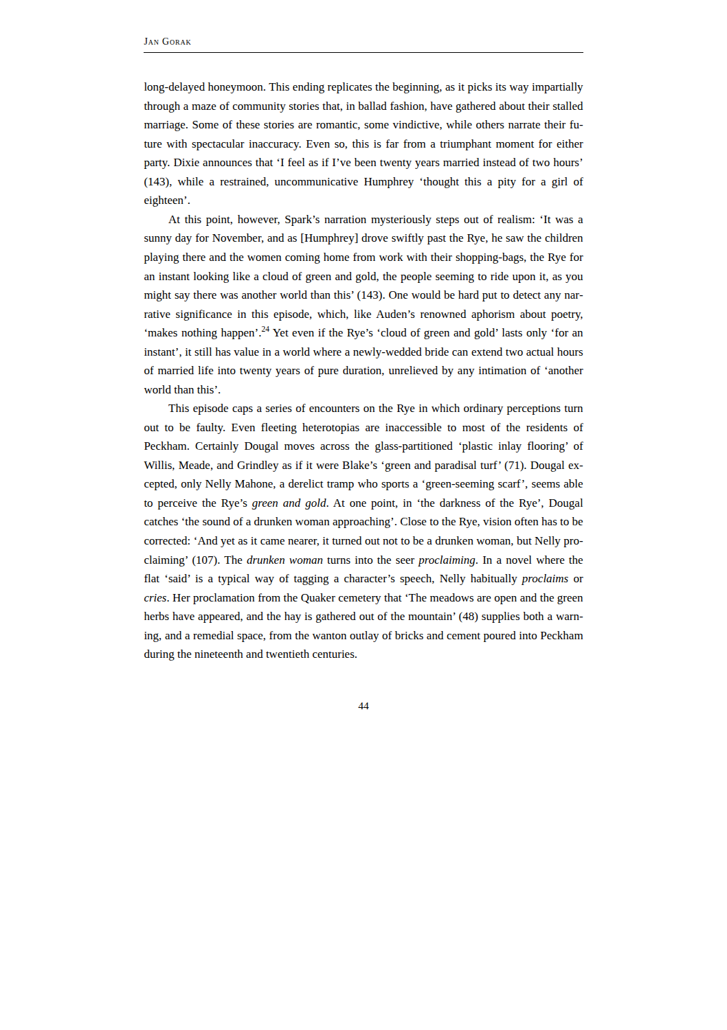Jan Gorak
long-delayed honeymoon. This ending replicates the beginning, as it picks its way impartially through a maze of community stories that, in ballad fashion, have gathered about their stalled marriage. Some of these stories are romantic, some vindictive, while others narrate their future with spectacular inaccuracy. Even so, this is far from a triumphant moment for either party. Dixie announces that ‘I feel as if I’ve been twenty years married instead of two hours’ (143), while a restrained, uncommunicative Humphrey ‘thought this a pity for a girl of eighteen’.
At this point, however, Spark’s narration mysteriously steps out of realism: ‘It was a sunny day for November, and as [Humphrey] drove swiftly past the Rye, he saw the children playing there and the women coming home from work with their shopping-bags, the Rye for an instant looking like a cloud of green and gold, the people seeming to ride upon it, as you might say there was another world than this’ (143). One would be hard put to detect any narrative significance in this episode, which, like Auden’s renowned aphorism about poetry, ‘makes nothing happen’.24 Yet even if the Rye’s ‘cloud of green and gold’ lasts only ‘for an instant’, it still has value in a world where a newly-wedded bride can extend two actual hours of married life into twenty years of pure duration, unrelieved by any intimation of ‘another world than this’.
This episode caps a series of encounters on the Rye in which ordinary perceptions turn out to be faulty. Even fleeting heterotopias are inaccessible to most of the residents of Peckham. Certainly Dougal moves across the glass-partitioned ‘plastic inlay flooring’ of Willis, Meade, and Grindley as if it were Blake’s ‘green and paradisal turf’ (71). Dougal excepted, only Nelly Mahone, a derelict tramp who sports a ‘green-seeming scarf’, seems able to perceive the Rye’s green and gold. At one point, in ‘the darkness of the Rye’, Dougal catches ‘the sound of a drunken woman approaching’. Close to the Rye, vision often has to be corrected: ‘And yet as it came nearer, it turned out not to be a drunken woman, but Nelly proclaiming’ (107). The drunken woman turns into the seer proclaiming. In a novel where the flat ‘said’ is a typical way of tagging a character’s speech, Nelly habitually proclaims or cries. Her proclamation from the Quaker cemetery that ‘The meadows are open and the green herbs have appeared, and the hay is gathered out of the mountain’ (48) supplies both a warning, and a remedial space, from the wanton outlay of bricks and cement poured into Peckham during the nineteenth and twentieth centuries.
44